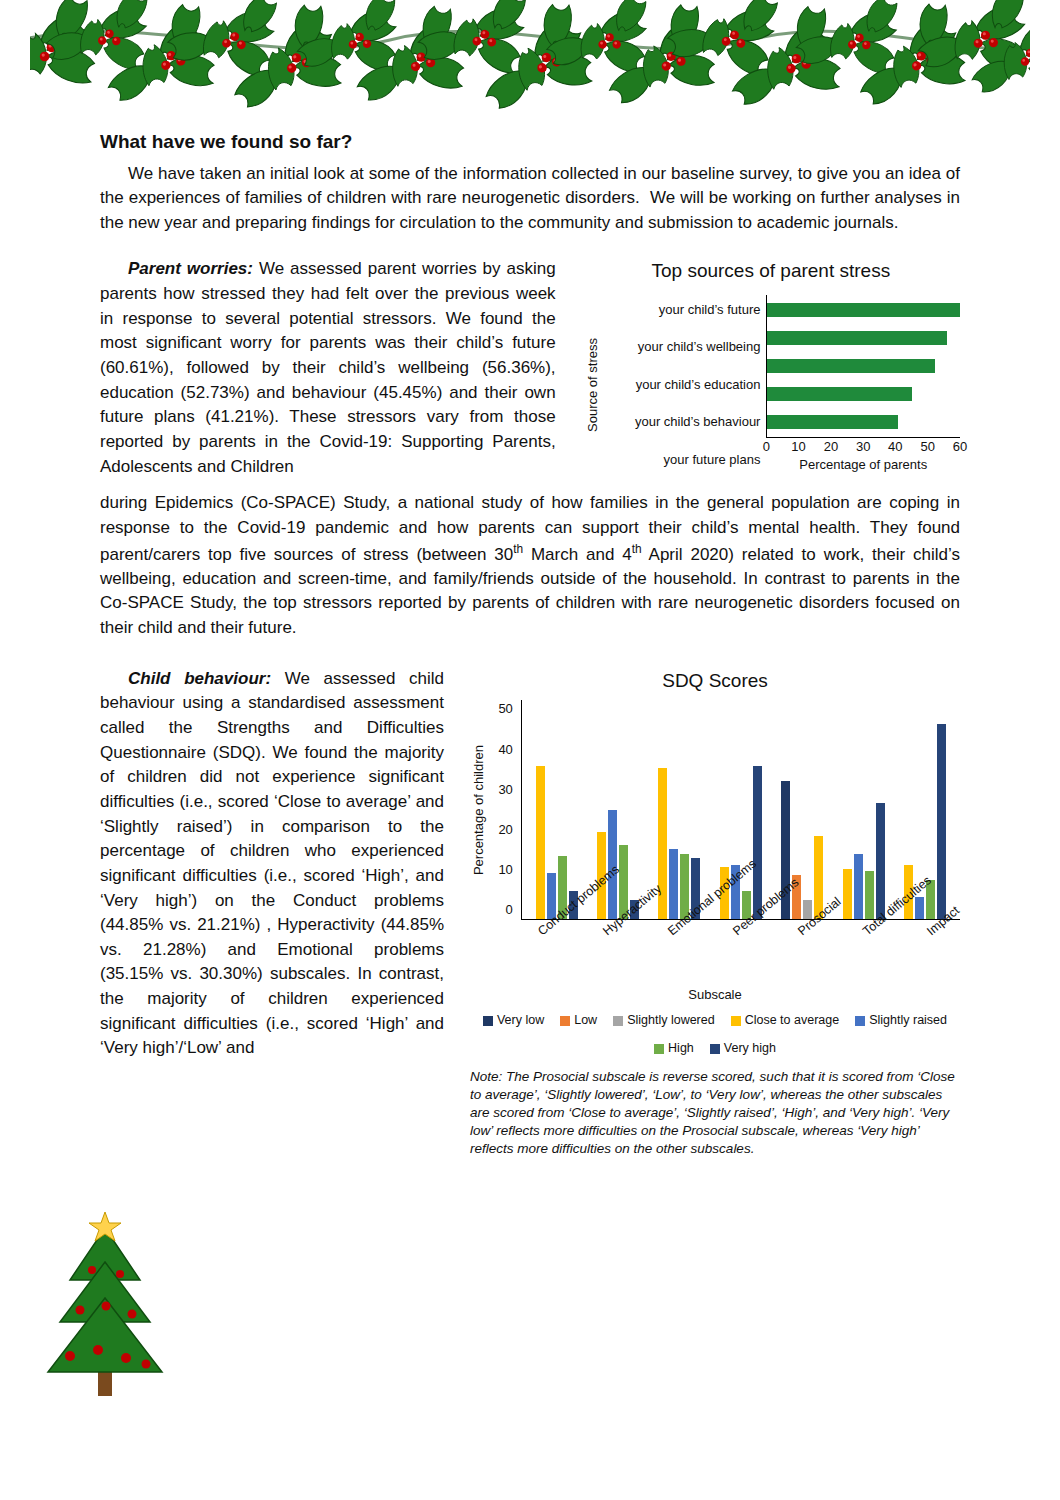What have we found so far?
We have taken an initial look at some of the information collected in our baseline survey, to give you an idea of the experiences of families of children with rare neurogenetic disorders. We will be working on further analyses in the new year and preparing findings for circulation to the community and submission to academic journals.
Parent worries: We assessed parent worries by asking parents how stressed they had felt over the previous week in response to several potential stressors. We found the most significant worry for parents was their child’s future (60.61%), followed by their child’s wellbeing (56.36%), education (52.73%) and behaviour (45.45%) and their own future plans (41.21%). These stressors vary from those reported by parents in the Covid-19: Supporting Parents, Adolescents and Children
Top sources of parent stress
Source of stress
your child’s future
your child’s wellbeing
your child’s education
your child’s behaviour
your future plans
0 10 20 30 40 50 60
Percentage of parents
during Epidemics (Co-SPACE) Study, a national study of how families in the general population are coping in response to the Covid-19 pandemic and how parents can support their child’s mental health. They found parent/carers top five sources of stress (between 30th March and 4th April 2020) related to work, their child’s wellbeing, education and screen-time, and family/friends outside of the household. In contrast to parents in the Co-SPACE Study, the top stressors reported by parents of children with rare neurogenetic disorders focused on their child and their future.
Child behaviour: We assessed child behaviour using a standardised assessment called the Strengths and Difficulties Questionnaire (SDQ). We found the majority of children did not experience significant difficulties (i.e., scored ‘Close to average’ and ‘Slightly raised’) in comparison to the percentage of children who experienced significant difficulties (i.e., scored ‘High’, and ‘Very high’) on the Conduct problems (44.85% vs. 21.21%) , Hyperactivity (44.85% vs. 21.28%) and Emotional problems (35.15% vs. 30.30%) subscales. In contrast, the majority of children experienced significant difficulties (i.e., scored ‘High’ and ‘Very high’/‘Low’ and
SDQ Scores
Percentage of children
50
40
30
20
10
0
Conduct problems
Hyperactivity
Emotional problems
Peer problems
Prosocial
Total difficulties
Impact
Subscale
Very low Low Slightly lowered Close to average Slightly raised High Very high
Note: The Prosocial subscale is reverse scored, such that it is scored from ‘Close to average’, ‘Slightly lowered’, ‘Low’, to ‘Very low’, whereas the other subscales are scored from ‘Close to average’, ‘Slightly raised’, ‘High’, and ‘Very high’. ‘Very low’ reflects more difficulties on the Prosocial subscale, whereas ‘Very high’ reflects more difficulties on the other subscales.